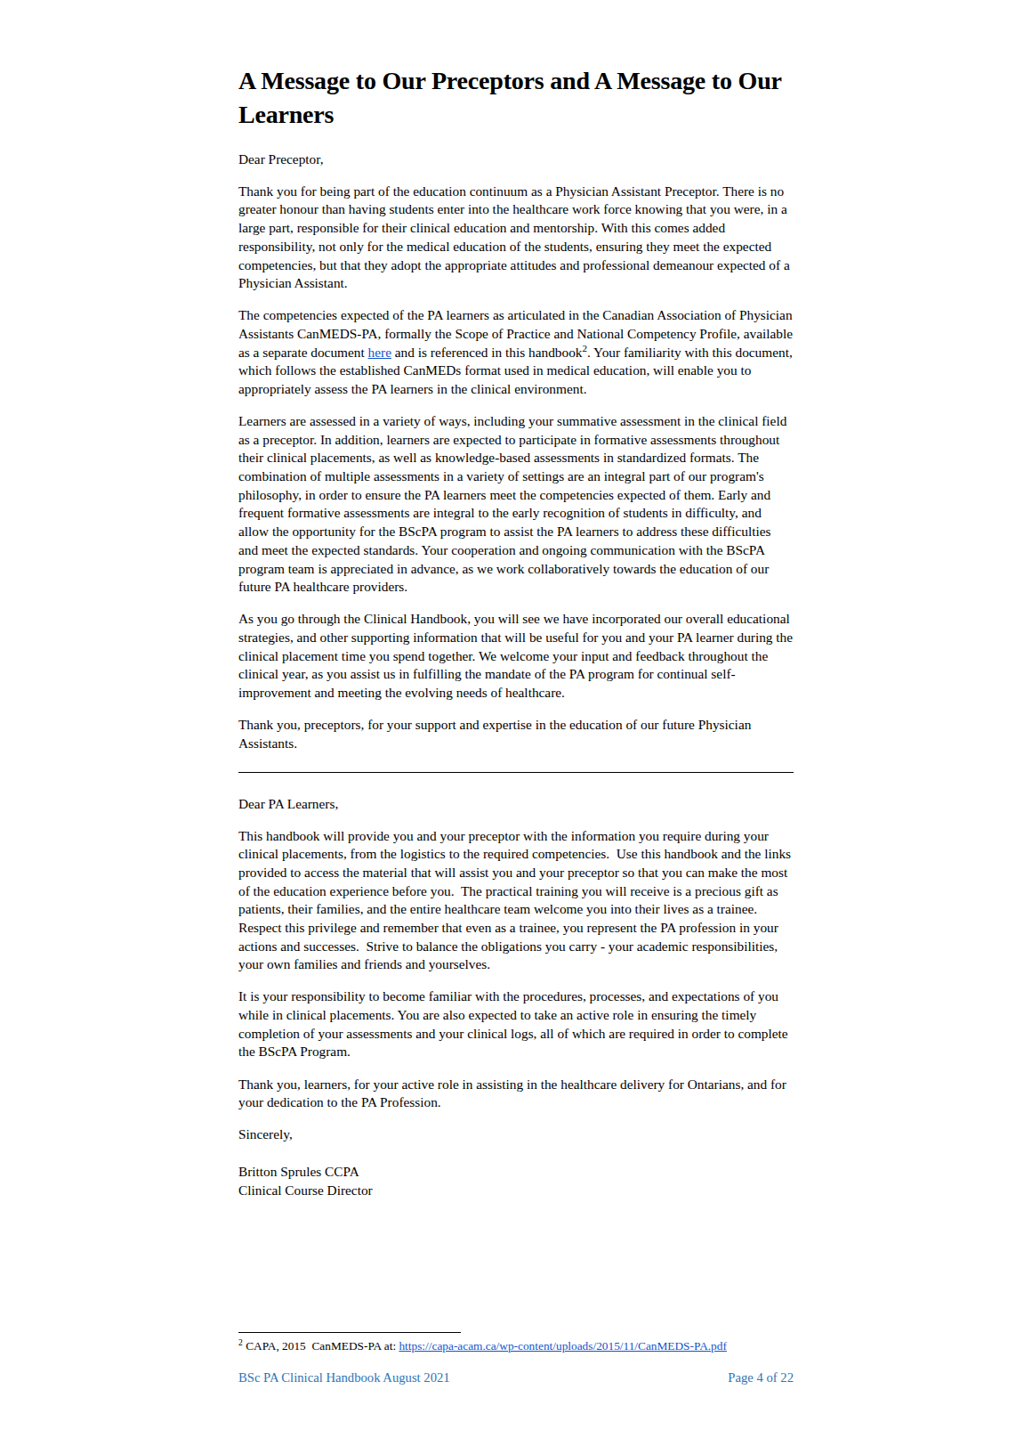A Message to Our Preceptors and A Message to Our Learners
Dear Preceptor,
Thank you for being part of the education continuum as a Physician Assistant Preceptor. There is no greater honour than having students enter into the healthcare work force knowing that you were, in a large part, responsible for their clinical education and mentorship. With this comes added responsibility, not only for the medical education of the students, ensuring they meet the expected competencies, but that they adopt the appropriate attitudes and professional demeanour expected of a Physician Assistant.
The competencies expected of the PA learners as articulated in the Canadian Association of Physician Assistants CanMEDS-PA, formally the Scope of Practice and National Competency Profile, available as a separate document here and is referenced in this handbook2. Your familiarity with this document, which follows the established CanMEDs format used in medical education, will enable you to appropriately assess the PA learners in the clinical environment.
Learners are assessed in a variety of ways, including your summative assessment in the clinical field as a preceptor. In addition, learners are expected to participate in formative assessments throughout their clinical placements, as well as knowledge-based assessments in standardized formats. The combination of multiple assessments in a variety of settings are an integral part of our program's philosophy, in order to ensure the PA learners meet the competencies expected of them. Early and frequent formative assessments are integral to the early recognition of students in difficulty, and allow the opportunity for the BScPA program to assist the PA learners to address these difficulties and meet the expected standards. Your cooperation and ongoing communication with the BScPA program team is appreciated in advance, as we work collaboratively towards the education of our future PA healthcare providers.
As you go through the Clinical Handbook, you will see we have incorporated our overall educational strategies, and other supporting information that will be useful for you and your PA learner during the clinical placement time you spend together. We welcome your input and feedback throughout the clinical year, as you assist us in fulfilling the mandate of the PA program for continual self-improvement and meeting the evolving needs of healthcare.
Thank you, preceptors, for your support and expertise in the education of our future Physician Assistants.
Dear PA Learners,
This handbook will provide you and your preceptor with the information you require during your clinical placements, from the logistics to the required competencies. Use this handbook and the links provided to access the material that will assist you and your preceptor so that you can make the most of the education experience before you. The practical training you will receive is a precious gift as patients, their families, and the entire healthcare team welcome you into their lives as a trainee. Respect this privilege and remember that even as a trainee, you represent the PA profession in your actions and successes. Strive to balance the obligations you carry - your academic responsibilities, your own families and friends and yourselves.
It is your responsibility to become familiar with the procedures, processes, and expectations of you while in clinical placements. You are also expected to take an active role in ensuring the timely completion of your assessments and your clinical logs, all of which are required in order to complete the BScPA Program.
Thank you, learners, for your active role in assisting in the healthcare delivery for Ontarians, and for your dedication to the PA Profession.
Sincerely,
Britton Sprules CCPA
Clinical Course Director
2 CAPA, 2015 CanMEDS-PA at: https://capa-acam.ca/wp-content/uploads/2015/11/CanMEDS-PA.pdf
BSc PA Clinical Handbook August 2021 Page 4 of 22